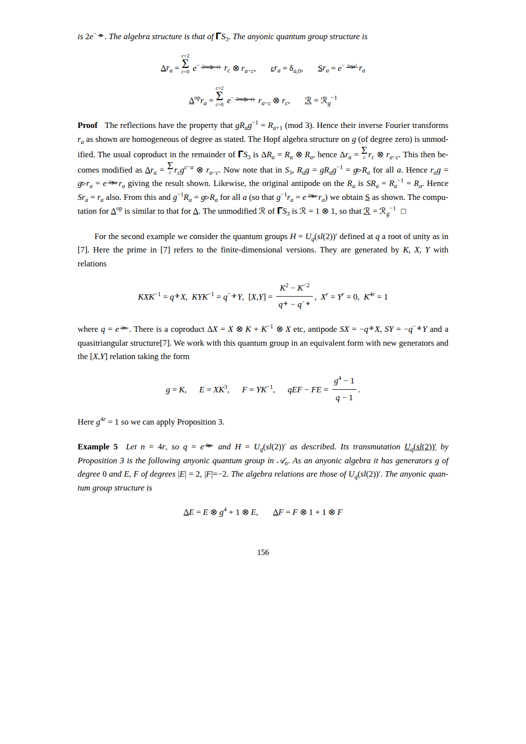is 2e−πι 3. The algebra structure is that of 𝚪S3. The anyonic quantum group structure is
Δra = c=2 Σc=0 e−2πιc(a−c) 3 rc ⊗ ra−c, εra = δa,0, Sra = e−2πιa23ra Δopra = c=2 Σc=0 e−2πιc(a−c) 3 ra−c ⊗ rc, ℛ = ℛg−1
Proof The reflections have the property that gRag−1 = Ra+1 (mod 3). Hence their inverse Fourier transforms ra as shown are homogeneous of degree as stated. The Hopf algebra structure on g (of degree zero) is unmodified. The usual coproduct in the remainder of 𝚪S3 is ΔRa = Ra ⊗ Ra, hence Δra = Σc rc ⊗ ra−c. This then becomes modified as Δra = Σc rcgc−a ⊗ ra−c. Now note that in S3, Rag = gRag−1 = g▹Ra for all a. Hence rag = g▹ra = e2πιa 3ra giving the result shown. Likewise, the original antipode on the Ra is SRa = Ra−1 = Ra. Hence Sra = ra also. From this and g−1Ra = g▹Ra for all a (so that g−1ra = e2πιa 3ra) we obtain S as shown. The computation for Δop is similar to that for Δ. The unmodified ℛ of 𝚪S3 is ℛ = 1 ⊗ 1, so that ℛ = ℛg−1 □
For the second example we consider the quantum groups H = Uq(sl(2))′ defined at q a root of unity as in [7]. Here the prime in [7] refers to the finite-dimensional versions. They are generated by K, X, Y with relations
KXK−1 = q12X, KYK−1 = q−12Y, [X,Y] = K2 − K−2 q12 − q−12, Xr = Yr = 0, K4r = 1
where q = e2πι r. There is a coproduct ΔX = X ⊗ K + K−1 ⊗ X etc, antipode SX = −q12X, SY = −q−12Y and a quasitriangular structure[7]. We work with this quantum group in an equivalent form with new generators and the [X,Y] relation taking the form
g = K, E = XK3, F = YK−1, qEF − FE = g4 − 1 q − 1.
Here g4r = 1 so we can apply Proposition 3.
Example 5 Let n = 4r, so q = e8πι n and H = Uq(sl(2))′ as described. Its transmutation Uq(sl(2))′ by Proposition 3 is the following anyonic quantum group in 𝒜n. As an anyonic algebra it has generators g of degree 0 and E, F of degrees |E| = 2, |F|=−2. The algebra relations are those of Uq(sl(2))′. The anyonic quantum group structure is
ΔE = E ⊗ g4 + 1 ⊗ E, ΔF = F ⊗ 1 + 1 ⊗ F
156